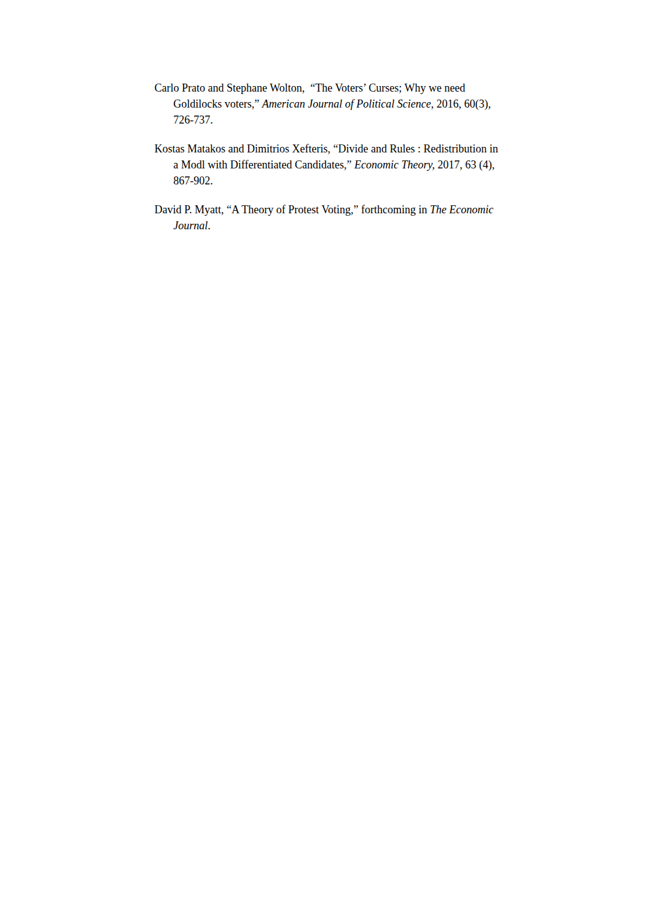Carlo Prato and Stephane Wolton, “The Voters’ Curses; Why we need Goldilocks voters,” American Journal of Political Science, 2016, 60(3), 726-737.
Kostas Matakos and Dimitrios Xefteris, “Divide and Rules : Redistribution in a Modl with Differentiated Candidates,” Economic Theory, 2017, 63 (4), 867-902.
David P. Myatt, “A Theory of Protest Voting,” forthcoming in The Economic Journal.